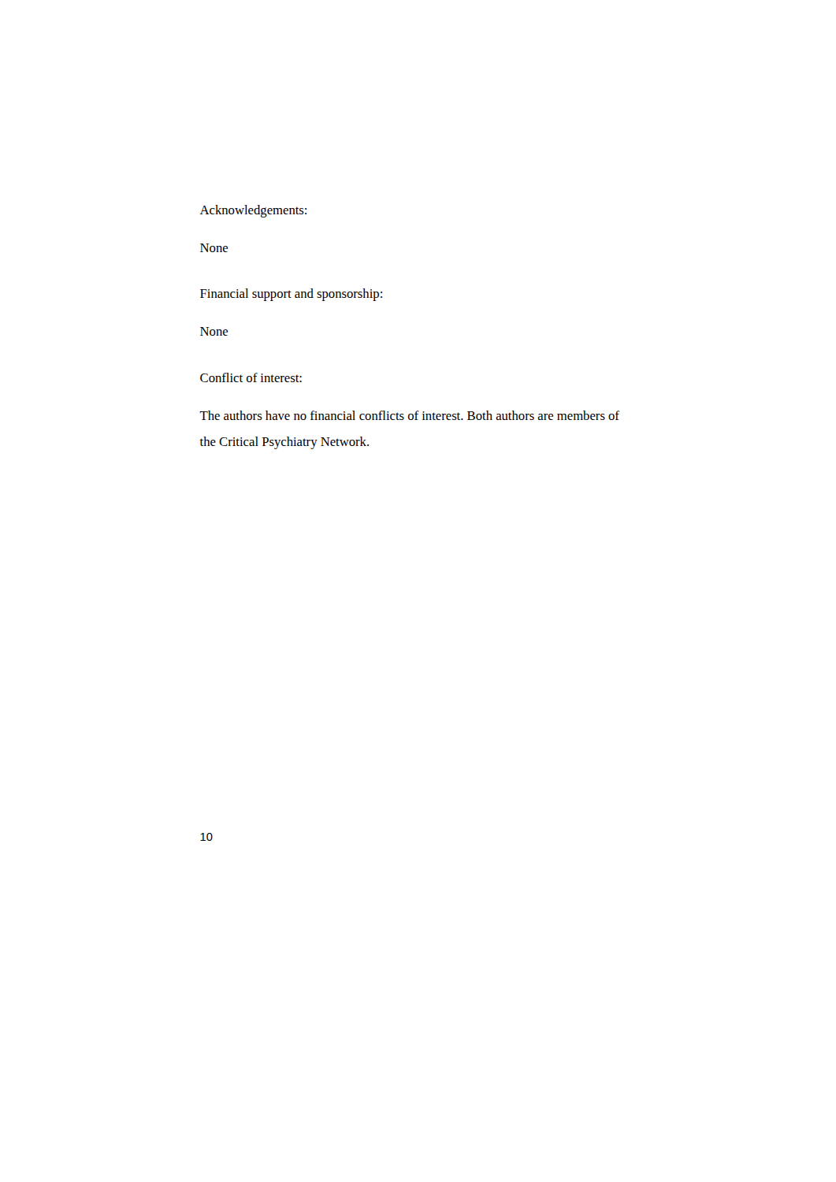Acknowledgements:
None
Financial support and sponsorship:
None
Conflict of interest:
The authors have no financial conflicts of interest. Both authors are members of the Critical Psychiatry Network.
10